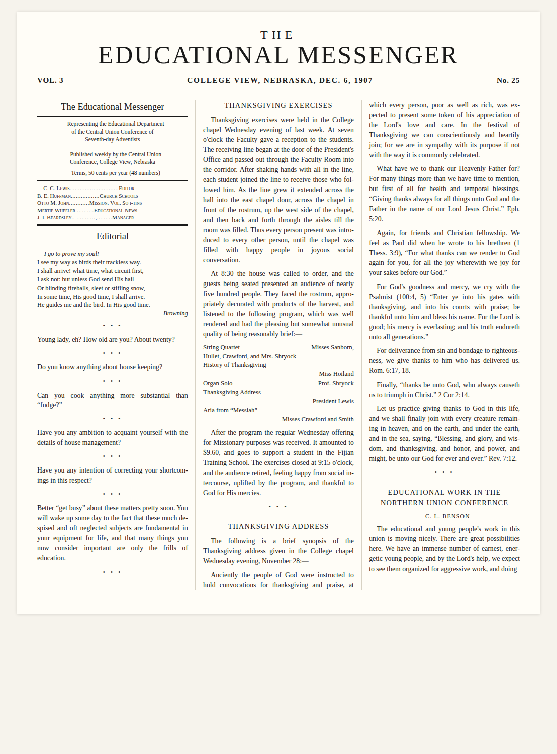THE
EDUCATIONAL MESSENGER
VOL. 3 COLLEGE VIEW, NEBRASKA, DEC. 6, 1907 No. 25
The Educational Messenger
Representing the Educational Department
of the Central Union Conference of
Seventh-day Adventists
Published weekly by the Central Union
Conference, College View, Nebraska
Terms, 50 cents per year (48 numbers)
C. C. Lewis............................. Editor
B. E. Huffman................. Church Schools
Otto M. John............ Mission. Vol. So i-tins
Mertie Wheeler........... Educational News
J. I. Beardsley.. ...........,......... Manager
Editorial
I go to prove my soul!
I see my way as birds their trackless way.
I shall arrive! what time, what circuit first,
I ask not: but unless God send His hail
Or blinding fireballs, sleet or stifling snow,
In some time, His good time, I shall arrive.
He guides me and the bird. In His good time.
—Browning
• • •
Young lady, eh? How old are you? About twenty?
• • •
Do you know anything about house keeping?
• • •
Can you cook anything more substantial than “fudge?”
• • •
Have you any ambition to acquaint yourself with the details of house management?
• • •
Have you any intention of correcting your shortcomings in this respect?
• • •
Better “get busy” about these matters pretty soon. You will wake up some day to the fact that these much despised and oft neglected subjects are fundamental in your equipment for life, and that many things you now consider important are only the frills of education.
• • •
Thanksgiving Exercises
Thanksgiving exercises were held in the College chapel Wednesday evening of last week. At seven o'clock the Faculty gave a reception to the students. The receiving line began at the door of the President's Office and passed out through the Faculty Room into the corridor. After shaking hands with all in the line, each student joined the line to receive those who followed him. As the line grew it extended across the hall into the east chapel door, across the chapel in front of the rostrum, up the west side of the chapel, and then back and forth through the aisles till the room was filled. Thus every person present was introduced to every other person, until the chapel was filled with happy people in joyous social conversation.
At 8:30 the house was called to order, and the guests being seated presented an audience of nearly five hundred people. They faced the rostrum, appropriately decorated with products of the harvest, and listened to the following program, which was well rendered and had the pleasing but somewhat unusual quality of being reasonably brief:—
String Quartet Misses Sanborn, Hullet, Crawford, and Mrs. Shryock History of Thanksgiving Miss Hoiland Organ Solo Prof. Shryock Thanksgiving Address President Lewis Aria from “Messiah” Misses Crawford and Smith
After the program the regular Wednesday offering for Missionary purposes was received. It amounted to $9.60, and goes to support a student in the Fijian Training School. The exercises closed at 9:15 o'clock, and the audience retired, feeling happy from social intercourse, uplifted by the program, and thankful to God for His mercies.
• • •
Thanksgiving Address
The following is a brief synopsis of the Thanksgiving address given in the College chapel Wednesday evening, November 28:—
Anciently the people of God were instructed to hold convocations for thanksgiving and praise, at which every person, poor as well as rich, was expected to present some token of his appreciation of the Lord's love and care. In the festival of Thanksgiving we can conscientiously and heartily join; for we are in sympathy with its purpose if not with the way it is commonly celebrated.
What have we to thank our Heavenly Father for? For many things more than we have time to mention, but first of all for health and temporal blessings. “Giving thanks always for all things unto God and the Father in the name of our Lord Jesus Christ.” Eph. 5:20.
Again, for friends and Christian fellowship. We feel as Paul did when he wrote to his brethren (1 Thess. 3:9), “For what thanks can we render to God again for you, for all the joy wherewith we joy for your sakes before our God.”
For God's goodness and mercy, we cry with the Psalmist (100:4, 5) “Enter ye into his gates with thanksgiving, and into his courts with praise; be thankful unto him and bless his name. For the Lord is good; his mercy is everlasting; and his truth endureth unto all generations.”
For deliverance from sin and bondage to righteousness, we give thanks to him who has delivered us. Rom. 6:17, 18.
Finally, “thanks be unto God, who always causeth us to triumph in Christ.” 2 Cor 2:14.
Let us practice giving thanks to God in this life, and we shall finally join with every creature remaining in heaven, and on the earth, and under the earth, and in the sea, saying, “Blessing, and glory, and wisdom, and thanksgiving, and honor, and power, and might, be unto our God for ever and ever.” Rev. 7:12.
• • •
Educational Work in the Northern Union Conference
C. L. Benson
The educational and young people's work in this union is moving nicely. There are great possibilities here. We have an immense number of earnest, energetic young people, and by the Lord's help, we expect to see them organized for aggressive work, and doing